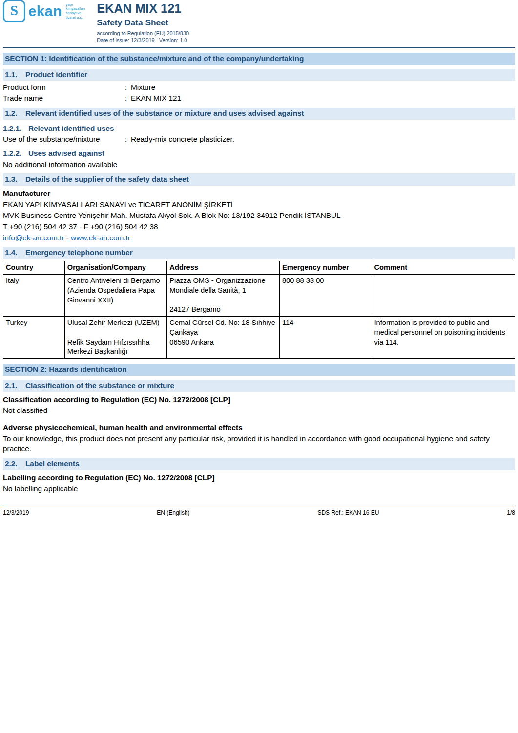ekan
yapı
kimyasalları
sanayi ve
ticaret a.ş.
EKAN MIX 121
Safety Data Sheet
according to Regulation (EU) 2015/830
Date of issue: 12/3/2019 Version: 1.0
SECTION 1: Identification of the substance/mixture and of the company/undertaking
1.1. Product identifier
Product form
:
Mixture
Trade name
:
EKAN MIX 121
1.2. Relevant identified uses of the substance or mixture and uses advised against
1.2.1. Relevant identified uses
Use of the substance/mixture
:
Ready-mix concrete plasticizer.
1.2.2. Uses advised against
No additional information available
1.3. Details of the supplier of the safety data sheet
Manufacturer
EKAN YAPI KİMYASALLARI SANAYİ ve TİCARET ANONİM ŞİRKETİ
MVK Business Centre Yenişehir Mah. Mustafa Akyol Sok. A Blok No: 13/192 34912 Pendik İSTANBUL
T +90 (216) 504 42 37 - F +90 (216) 504 42 38
info@ek-an.com.tr - www.ek-an.com.tr
1.4. Emergency telephone number
| Country | Organisation/Company | Address | Emergency number | Comment |
| --- | --- | --- | --- | --- |
| Italy | Centro Antiveleni di Bergamo (Azienda Ospedaliera Papa Giovanni XXII) | Piazza OMS - Organizzazione Mondiale della Sanità, 1 24127 Bergamo | 800 88 33 00 | |
| Turkey | Ulusal Zehir Merkezi (UZEM) Refik Saydam Hıfzıssıhha Merkezi Başkanlığı | Cemal Gürsel Cd. No: 18 Sıhhiye Çankaya 06590 Ankara | 114 | Information is provided to public and medical personnel on poisoning incidents via 114. |
SECTION 2: Hazards identification
2.1. Classification of the substance or mixture
Classification according to Regulation (EC) No. 1272/2008 [CLP]
Not classified
Adverse physicochemical, human health and environmental effects
To our knowledge, this product does not present any particular risk, provided it is handled in accordance with good occupational hygiene and safety practice.
2.2. Label elements
Labelling according to Regulation (EC) No. 1272/2008 [CLP]
No labelling applicable
12/3/2019 EN (English) SDS Ref.: EKAN 16 EU 1/8